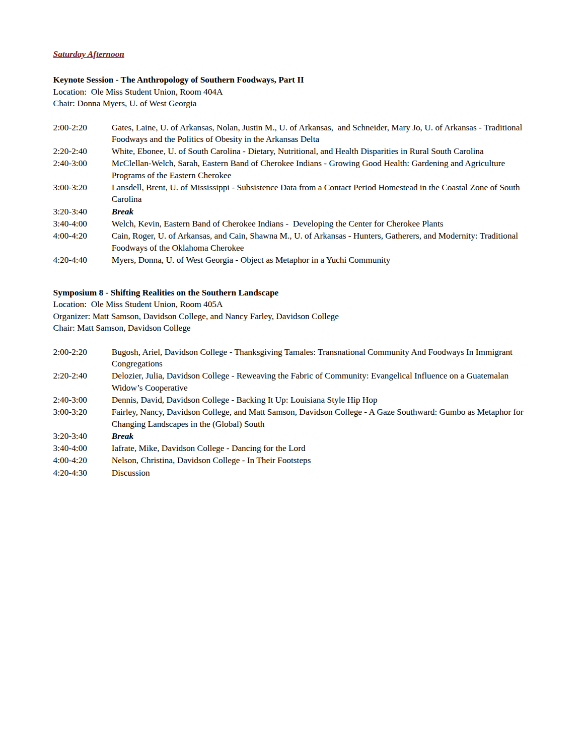Saturday Afternoon
Keynote Session - The Anthropology of Southern Foodways, Part II
Location: Ole Miss Student Union, Room 404A
Chair: Donna Myers, U. of West Georgia
2:00-2:20
Gates, Laine, U. of Arkansas, Nolan, Justin M., U. of Arkansas, and Schneider, Mary Jo, U. of Arkansas - Traditional Foodways and the Politics of Obesity in the Arkansas Delta
2:20-2:40
White, Ebonee, U. of South Carolina - Dietary, Nutritional, and Health Disparities in Rural South Carolina
2:40-3:00
McClellan-Welch, Sarah, Eastern Band of Cherokee Indians - Growing Good Health: Gardening and Agriculture Programs of the Eastern Cherokee
3:00-3:20
Lansdell, Brent, U. of Mississippi - Subsistence Data from a Contact Period Homestead in the Coastal Zone of South Carolina
3:20-3:40
Break
3:40-4:00
Welch, Kevin, Eastern Band of Cherokee Indians - Developing the Center for Cherokee Plants
4:00-4:20
Cain, Roger, U. of Arkansas, and Cain, Shawna M., U. of Arkansas - Hunters, Gatherers, and Modernity: Traditional Foodways of the Oklahoma Cherokee
4:20-4:40
Myers, Donna, U. of West Georgia - Object as Metaphor in a Yuchi Community
Symposium 8 - Shifting Realities on the Southern Landscape
Location: Ole Miss Student Union, Room 405A
Organizer: Matt Samson, Davidson College, and Nancy Farley, Davidson College
Chair: Matt Samson, Davidson College
2:00-2:20
Bugosh, Ariel, Davidson College - Thanksgiving Tamales: Transnational Community And Foodways In Immigrant Congregations
2:20-2:40
Delozier, Julia, Davidson College - Reweaving the Fabric of Community: Evangelical Influence on a Guatemalan Widow’s Cooperative
2:40-3:00
Dennis, David, Davidson College - Backing It Up: Louisiana Style Hip Hop
3:00-3:20
Fairley, Nancy, Davidson College, and Matt Samson, Davidson College - A Gaze Southward: Gumbo as Metaphor for Changing Landscapes in the (Global) South
3:20-3:40
Break
3:40-4:00
Iafrate, Mike, Davidson College - Dancing for the Lord
4:00-4:20
Nelson, Christina, Davidson College - In Their Footsteps
4:20-4:30
Discussion